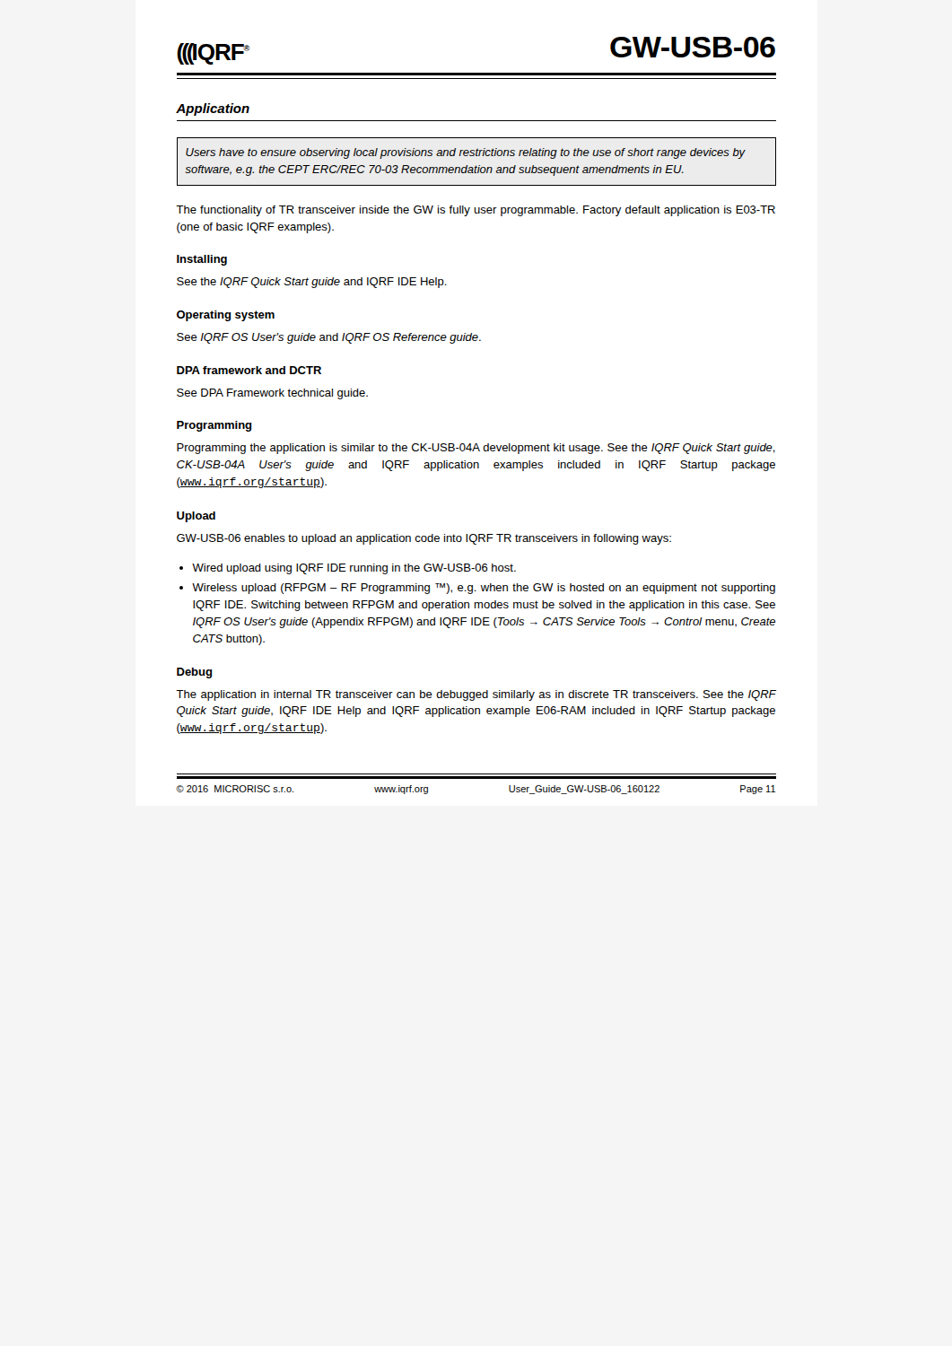(((IQRF®
GW-USB-06
Application
Users have to ensure observing local provisions and restrictions relating to the use of short range devices by software, e.g. the CEPT ERC/REC 70-03 Recommendation and subsequent amendments in EU.
The functionality of TR transceiver inside the GW is fully user programmable. Factory default application is E03-TR (one of basic IQRF examples).
Installing
See the IQRF Quick Start guide and IQRF IDE Help.
Operating system
See IQRF OS User's guide and IQRF OS Reference guide.
DPA framework and DCTR
See DPA Framework technical guide.
Programming
Programming the application is similar to the CK-USB-04A development kit usage. See the IQRF Quick Start guide, CK-USB-04A User's guide and IQRF application examples included in IQRF Startup package (www.iqrf.org/startup).
Upload
GW-USB-06 enables to upload an application code into IQRF TR transceivers in following ways:
Wired upload using IQRF IDE running in the GW-USB-06 host.
Wireless upload (RFPGM – RF Programming ™), e.g. when the GW is hosted on an equipment not supporting IQRF IDE. Switching between RFPGM and operation modes must be solved in the application in this case. See IQRF OS User's guide (Appendix RFPGM) and IQRF IDE (Tools → CATS Service Tools → Control menu, Create CATS button).
Debug
The application in internal TR transceiver can be debugged similarly as in discrete TR transceivers. See the IQRF Quick Start guide, IQRF IDE Help and IQRF application example E06-RAM included in IQRF Startup package (www.iqrf.org/startup).
© 2016 MICRORISC s.r.o. www.iqrf.org User_Guide_GW-USB-06_160122 Page 11